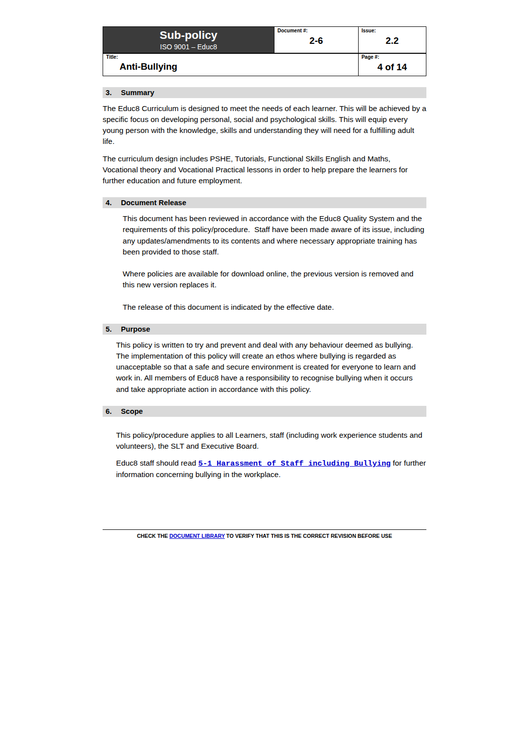| Sub-policy ISO 9001 – Educ8 | Document #: 2-6 | Issue: 2.2 |
| Title: Anti-Bullying | Page #: 4 of 14 |
3. Summary
The Educ8 Curriculum is designed to meet the needs of each learner. This will be achieved by a specific focus on developing personal, social and psychological skills. This will equip every young person with the knowledge, skills and understanding they will need for a fulfilling adult life.
The curriculum design includes PSHE, Tutorials, Functional Skills English and Maths, Vocational theory and Vocational Practical lessons in order to help prepare the learners for further education and future employment.
4. Document Release
This document has been reviewed in accordance with the Educ8 Quality System and the requirements of this policy/procedure. Staff have been made aware of its issue, including any updates/amendments to its contents and where necessary appropriate training has been provided to those staff.
Where policies are available for download online, the previous version is removed and this new version replaces it.
The release of this document is indicated by the effective date.
5. Purpose
This policy is written to try and prevent and deal with any behaviour deemed as bullying. The implementation of this policy will create an ethos where bullying is regarded as unacceptable so that a safe and secure environment is created for everyone to learn and work in. All members of Educ8 have a responsibility to recognise bullying when it occurs and take appropriate action in accordance with this policy.
6. Scope
This policy/procedure applies to all Learners, staff (including work experience students and volunteers), the SLT and Executive Board.
Educ8 staff should read 5-1 Harassment of Staff including Bullying for further information concerning bullying in the workplace.
CHECK THE DOCUMENT LIBRARY TO VERIFY THAT THIS IS THE CORRECT REVISION BEFORE USE